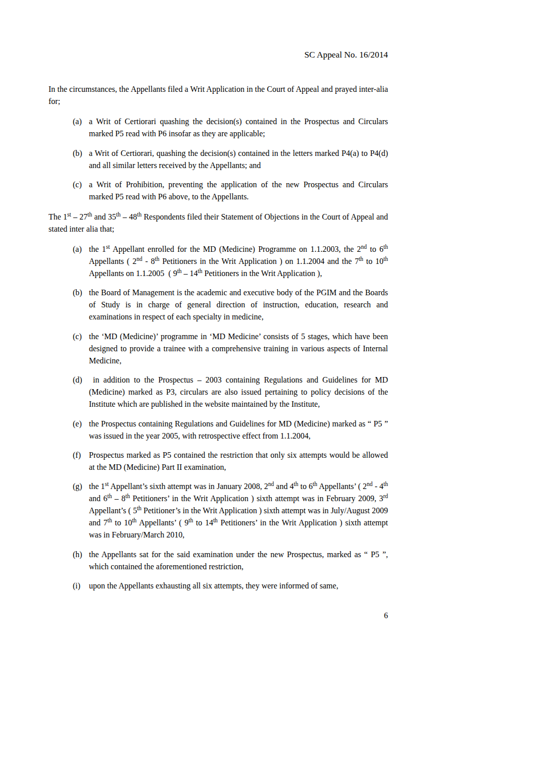SC Appeal No. 16/2014
In the circumstances, the Appellants filed a Writ Application in the Court of Appeal and prayed inter-alia for;
(a) a Writ of Certiorari quashing the decision(s) contained in the Prospectus and Circulars marked P5 read with P6 insofar as they are applicable;
(b) a Writ of Certiorari, quashing the decision(s) contained in the letters marked P4(a) to P4(d) and all similar letters received by the Appellants; and
(c) a Writ of Prohibition, preventing the application of the new Prospectus and Circulars marked P5 read with P6 above, to the Appellants.
The 1st – 27th and 35th – 48th Respondents filed their Statement of Objections in the Court of Appeal and stated inter alia that;
(a) the 1st Appellant enrolled for the MD (Medicine) Programme on 1.1.2003, the 2nd to 6th Appellants ( 2nd - 8th Petitioners in the Writ Application ) on 1.1.2004 and the 7th to 10th Appellants on 1.1.2005 ( 9th – 14th Petitioners in the Writ Application ),
(b) the Board of Management is the academic and executive body of the PGIM and the Boards of Study is in charge of general direction of instruction, education, research and examinations in respect of each specialty in medicine,
(c) the ‘MD (Medicine)’ programme in ‘MD Medicine’ consists of 5 stages, which have been designed to provide a trainee with a comprehensive training in various aspects of Internal Medicine,
(d) in addition to the Prospectus – 2003 containing Regulations and Guidelines for MD (Medicine) marked as P3, circulars are also issued pertaining to policy decisions of the Institute which are published in the website maintained by the Institute,
(e) the Prospectus containing Regulations and Guidelines for MD (Medicine) marked as “ P5 ” was issued in the year 2005, with retrospective effect from 1.1.2004,
(f) Prospectus marked as P5 contained the restriction that only six attempts would be allowed at the MD (Medicine) Part II examination,
(g) the 1st Appellant’s sixth attempt was in January 2008, 2nd and 4th to 6th Appellants’ ( 2nd - 4th and 6th – 8th Petitioners’ in the Writ Application ) sixth attempt was in February 2009, 3rd Appellant’s ( 5th Petitioner’s in the Writ Application ) sixth attempt was in July/August 2009 and 7th to 10th Appellants’ ( 9th to 14th Petitioners’ in the Writ Application ) sixth attempt was in February/March 2010,
(h) the Appellants sat for the said examination under the new Prospectus, marked as “ P5 ”, which contained the aforementioned restriction,
(i) upon the Appellants exhausting all six attempts, they were informed of same,
6